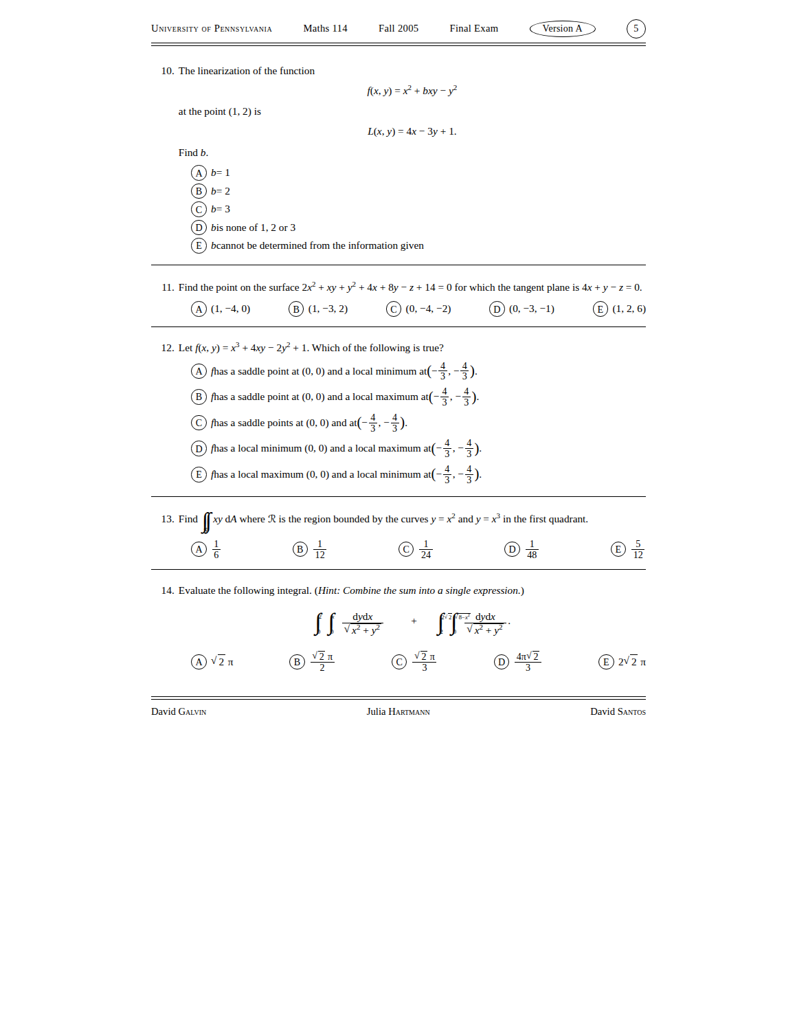University of Pennsylvania Maths 114 Fall 2005 Final Exam Version A 5
10. The linearization of the function
f(x, y) = x2 + bxy − y2
at the point (1, 2) is
L(x, y) = 4x − 3y + 1.
Find b.
Ab = 1
Bb = 2
Cb = 3
Db is none of 1, 2 or 3
Eb cannot be determined from the information given
11. Find the point on the surface 2x2 + xy + y2 + 4x + 8y − z + 14 = 0 for which the tangent plane is 4x + y − z = 0.
A(1, −4, 0) B(1, −3, 2) C(0, −4, −2) D(0, −3, −1) E(1, 2, 6)
12. Let f(x, y) = x3 + 4xy − 2y2 + 1. Which of the following is true?
Af has a saddle point at (0, 0) and a local minimum at (−43, −43).
Bf has a saddle point at (0, 0) and a local maximum at (−43, −43).
Cf has a saddle points at (0, 0) and at (−43, −43).
Df has a local minimum (0, 0) and a local maximum at (−43, −43).
Ef has a local maximum (0, 0) and a local minimum at (−43, −43).
13. Find ∫∫ℛ xy dA where ℛ is the region bounded by the curves y = x2 and y = x3 in the first quadrant.
A 16 B 112 C 124 D 148 E 512
14. Evaluate the following integral. (Hint: Combine the sum into a single expression.)
∫20 ∫x 0 dydx x2 + y2 + ∫222 ∫8−x20 dydx x2 + y2 .
A 2 π B 2 π 2 C 2 π 3 D 4π23 E22 π
David Galvin Julia Hartmann David Santos